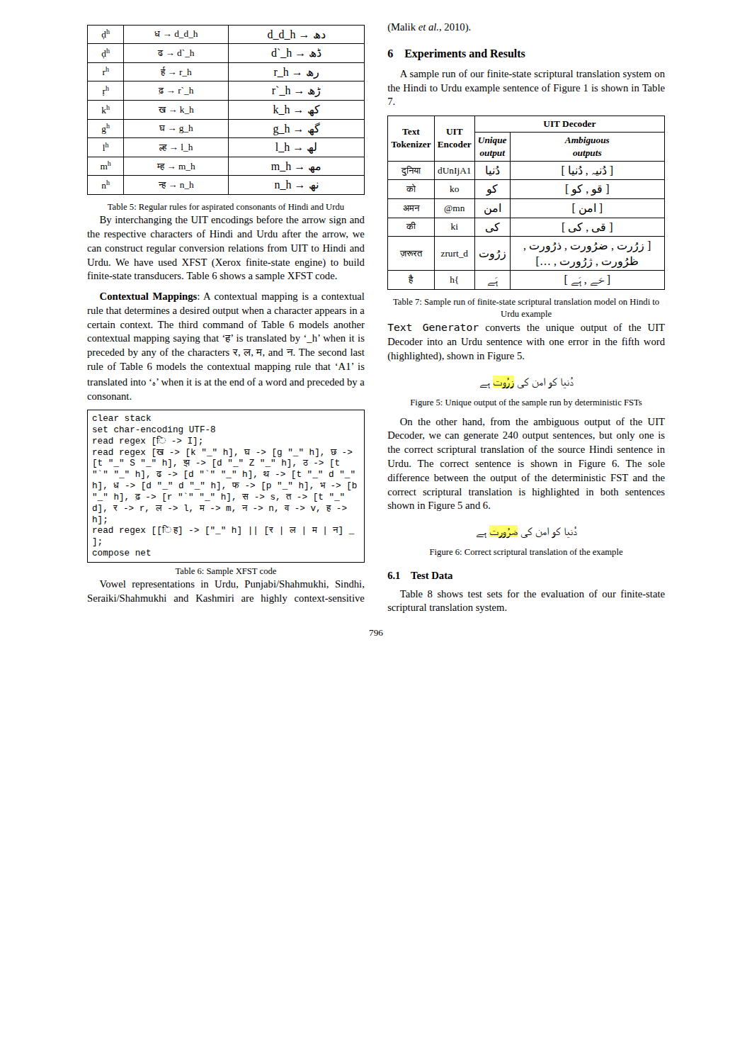| ḍ h | ध → d_d_h | دھ → d_d_h |
| ḍ h | ढ → d`_h | ڈھ → d`_h |
| r h | र्ह → r_h | رھ → r_h |
| ṛ h | ढ़ → r`_h | ڑھ → r`_h |
| k h | ख → k_h | کھ → k_h |
| g h | घ → g_h | گھ → g_h |
| l h | ल्ह → l_h | لھ → l_h |
| m h | म्ह → m_h | مھ → m_h |
| n h | न्ह → n_h | نھ → n_h |
Table 5: Regular rules for aspirated consonants of Hindi and Urdu
By interchanging the UIT encodings before the arrow sign and the respective characters of Hindi and Urdu after the arrow, we can construct regular conversion relations from UIT to Hindi and Urdu. We have used XFST (Xerox finite-state engine) to build finite-state transducers. Table 6 shows a sample XFST code.
Contextual Mappings: A contextual mapping is a contextual rule that determines a desired output when a character appears in a certain context. The third command of Table 6 models another contextual mapping saying that ‘ह’ is translated by ‘_h’ when it is preceded by any of the characters र, ल, म, and न. The second last rule of Table 6 models the contextual mapping rule that ‘A1’ is translated into ‘ہ’ when it is at the end of a word and preceded by a consonant.
clear stack set char-encoding UTF-8 read regex [ि -> I]; read regex [ख -> [k "_" h], घ -> [g "_" h], छ -> [t "_" S "_" h], झ -> [d "_" Z "_" h], ठ -> [t "`" "_" h], ढ -> [d "`" "_" h], थ -> [t "_" d "_" h], ध -> [d "_" d "_" h], फ -> [p "_" h], भ -> [b "_" h], ढ़ -> [r "`" "_" h], स -> s, त -> [t "_" d], र -> r, ल -> l, म -> m, न -> n, व -> v, ह -> h]; read regex [[ि ह] -> ["_" h] || [र | ल | म | न] _ ]; compose net
Table 6: Sample XFST code
Vowel representations in Urdu, Punjabi/Shahmukhi, Sindhi, Seraiki/Shahmukhi and Kashmiri are highly context-sensitive (Malik et al., 2010).
6 Experiments and Results
A sample run of our finite-state scriptural translation system on the Hindi to Urdu example sentence of Figure 1 is shown in Table 7.
| Text Tokenizer | UIT Encoder | UIT Decoder |
| --- | --- | --- |
| Unique output | Ambiguous outputs |
| दुनिया | dUnIjA1 | دُنیا | [ دُنیہ , دُنیا ] |
| को | ko | کو | [ قو , کو ] |
| अमन | @mn | امن | [ امن ] |
| की | ki | کی | [ قی , کی ] |
| ज़रूरत | zrurt_d | زرُوت | [ زرُرت , ضرُورت , ذرُورت , ظرُورت , ژرُورت , …] |
| है | h{ | ہَے | [ حَے , ہَے ] |
Table 7: Sample run of finite-state scriptural translation model on Hindi to Urdu example
Text Generator converts the unique output of the UIT Decoder into an Urdu sentence with one error in the fifth word (highlighted), shown in Figure 5.
دُنیا کو امن کی زرُوت ہے
Figure 5: Unique output of the sample run by deterministic FSTs
On the other hand, from the ambiguous output of the UIT Decoder, we can generate 240 output sentences, but only one is the correct scriptural translation of the source Hindi sentence in Urdu. The correct sentence is shown in Figure 6. The sole difference between the output of the deterministic FST and the correct scriptural translation is highlighted in both sentences shown in Figure 5 and 6.
دُنیا کو امن کی ضرُورت ہے
Figure 6: Correct scriptural translation of the example
6.1 Test Data
Table 8 shows test sets for the evaluation of our finite-state scriptural translation system.
796